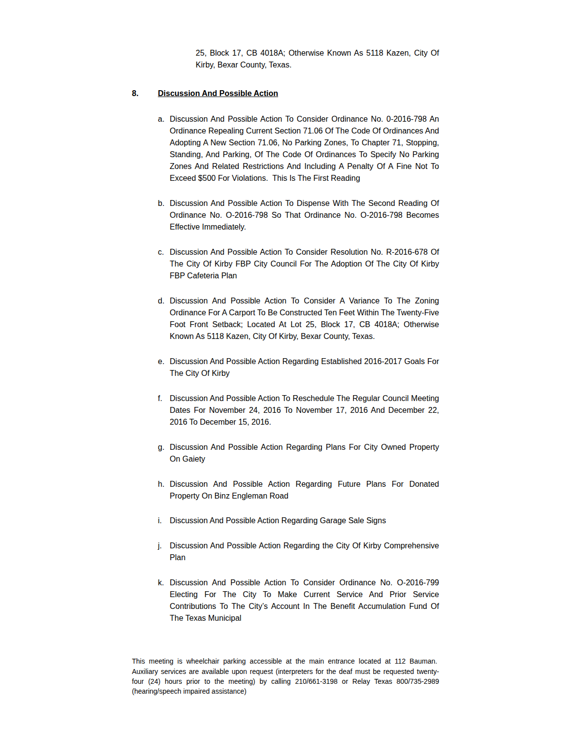25, Block 17, CB 4018A; Otherwise Known As 5118 Kazen, City Of Kirby, Bexar County, Texas.
8. Discussion And Possible Action
a.
Discussion And Possible Action To Consider Ordinance No. 0-2016-798 An Ordinance Repealing Current Section 71.06 Of The Code Of Ordinances And Adopting A New Section 71.06, No Parking Zones, To Chapter 71, Stopping, Standing, And Parking, Of The Code Of Ordinances To Specify No Parking Zones And Related Restrictions And Including A Penalty Of A Fine Not To Exceed $500 For Violations. This Is The First Reading
b.
Discussion And Possible Action To Dispense With The Second Reading Of Ordinance No. O-2016-798 So That Ordinance No. O-2016-798 Becomes Effective Immediately.
c.
Discussion And Possible Action To Consider Resolution No. R-2016-678 Of The City Of Kirby FBP City Council For The Adoption Of The City Of Kirby FBP Cafeteria Plan
d.
Discussion And Possible Action To Consider A Variance To The Zoning Ordinance For A Carport To Be Constructed Ten Feet Within The Twenty-Five Foot Front Setback; Located At Lot 25, Block 17, CB 4018A; Otherwise Known As 5118 Kazen, City Of Kirby, Bexar County, Texas.
e.
Discussion And Possible Action Regarding Established 2016-2017 Goals For The City Of Kirby
f.
Discussion And Possible Action To Reschedule The Regular Council Meeting Dates For November 24, 2016 To November 17, 2016 And December 22, 2016 To December 15, 2016.
g.
Discussion And Possible Action Regarding Plans For City Owned Property On Gaiety
h.
Discussion And Possible Action Regarding Future Plans For Donated Property On Binz Engleman Road
i.
Discussion And Possible Action Regarding Garage Sale Signs
j.
Discussion And Possible Action Regarding the City Of Kirby Comprehensive Plan
k.
Discussion And Possible Action To Consider Ordinance No. O-2016-799 Electing For The City To Make Current Service And Prior Service Contributions To The City’s Account In The Benefit Accumulation Fund Of The Texas Municipal
This meeting is wheelchair parking accessible at the main entrance located at 112 Bauman. Auxiliary services are available upon request (interpreters for the deaf must be requested twenty-four (24) hours prior to the meeting) by calling 210/661-3198 or Relay Texas 800/735-2989 (hearing/speech impaired assistance)